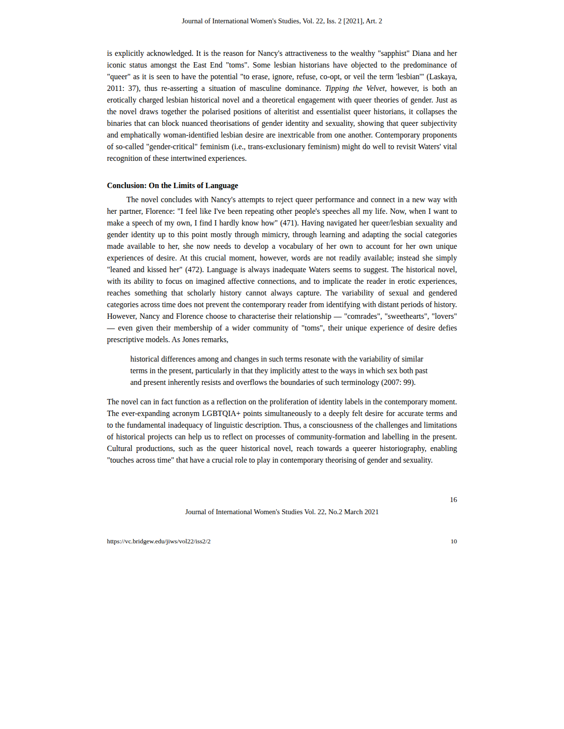Journal of International Women's Studies, Vol. 22, Iss. 2 [2021], Art. 2
is explicitly acknowledged. It is the reason for Nancy's attractiveness to the wealthy "sapphist" Diana and her iconic status amongst the East End "toms". Some lesbian historians have objected to the predominance of "queer" as it is seen to have the potential "to erase, ignore, refuse, co-opt, or veil the term 'lesbian'" (Laskaya, 2011: 37), thus re-asserting a situation of masculine dominance. Tipping the Velvet, however, is both an erotically charged lesbian historical novel and a theoretical engagement with queer theories of gender. Just as the novel draws together the polarised positions of alteritist and essentialist queer historians, it collapses the binaries that can block nuanced theorisations of gender identity and sexuality, showing that queer subjectivity and emphatically woman-identified lesbian desire are inextricable from one another. Contemporary proponents of so-called "gender-critical" feminism (i.e., trans-exclusionary feminism) might do well to revisit Waters' vital recognition of these intertwined experiences.
Conclusion: On the Limits of Language
The novel concludes with Nancy's attempts to reject queer performance and connect in a new way with her partner, Florence: "I feel like I've been repeating other people's speeches all my life. Now, when I want to make a speech of my own, I find I hardly know how" (471). Having navigated her queer/lesbian sexuality and gender identity up to this point mostly through mimicry, through learning and adapting the social categories made available to her, she now needs to develop a vocabulary of her own to account for her own unique experiences of desire. At this crucial moment, however, words are not readily available; instead she simply "leaned and kissed her" (472). Language is always inadequate Waters seems to suggest. The historical novel, with its ability to focus on imagined affective connections, and to implicate the reader in erotic experiences, reaches something that scholarly history cannot always capture. The variability of sexual and gendered categories across time does not prevent the contemporary reader from identifying with distant periods of history. However, Nancy and Florence choose to characterise their relationship — "comrades", "sweethearts", "lovers" — even given their membership of a wider community of "toms", their unique experience of desire defies prescriptive models. As Jones remarks,
historical differences among and changes in such terms resonate with the variability of similar terms in the present, particularly in that they implicitly attest to the ways in which sex both past and present inherently resists and overflows the boundaries of such terminology (2007: 99).
The novel can in fact function as a reflection on the proliferation of identity labels in the contemporary moment. The ever-expanding acronym LGBTQIA+ points simultaneously to a deeply felt desire for accurate terms and to the fundamental inadequacy of linguistic description. Thus, a consciousness of the challenges and limitations of historical projects can help us to reflect on processes of community-formation and labelling in the present. Cultural productions, such as the queer historical novel, reach towards a queerer historiography, enabling "touches across time" that have a crucial role to play in contemporary theorising of gender and sexuality.
16
Journal of International Women's Studies Vol. 22, No.2 March 2021
https://vc.bridgew.edu/jiws/vol22/iss2/2 10